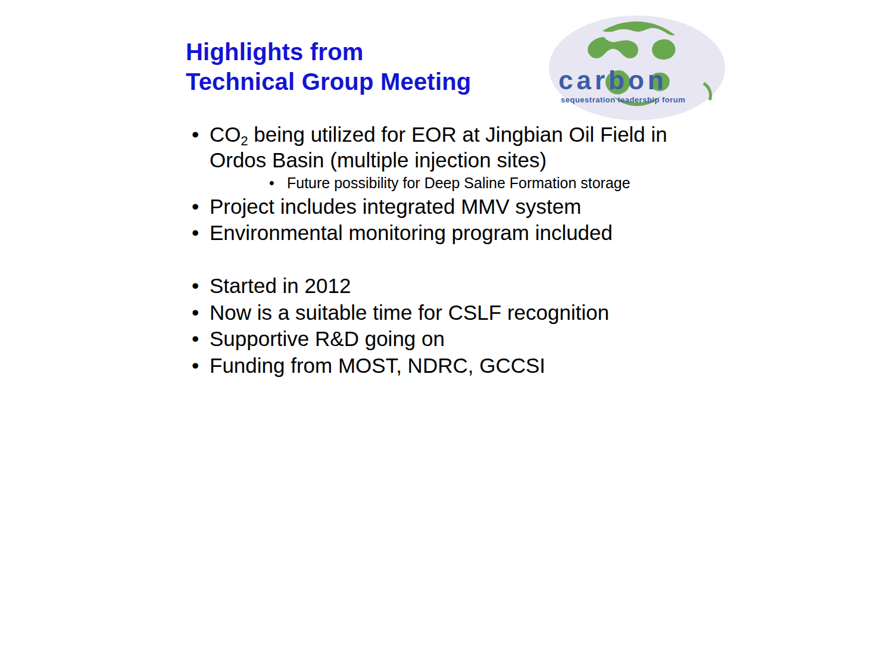carbon sequestration leadership forum
Highlights from
Technical Group Meeting
CO2 being utilized for EOR at Jingbian Oil Field in Ordos Basin (multiple injection sites)
Future possibility for Deep Saline Formation storage
Project includes integrated MMV system
Environmental monitoring program included
Started in 2012
Now is a suitable time for CSLF recognition
Supportive R&D going on
Funding from MOST, NDRC, GCCSI